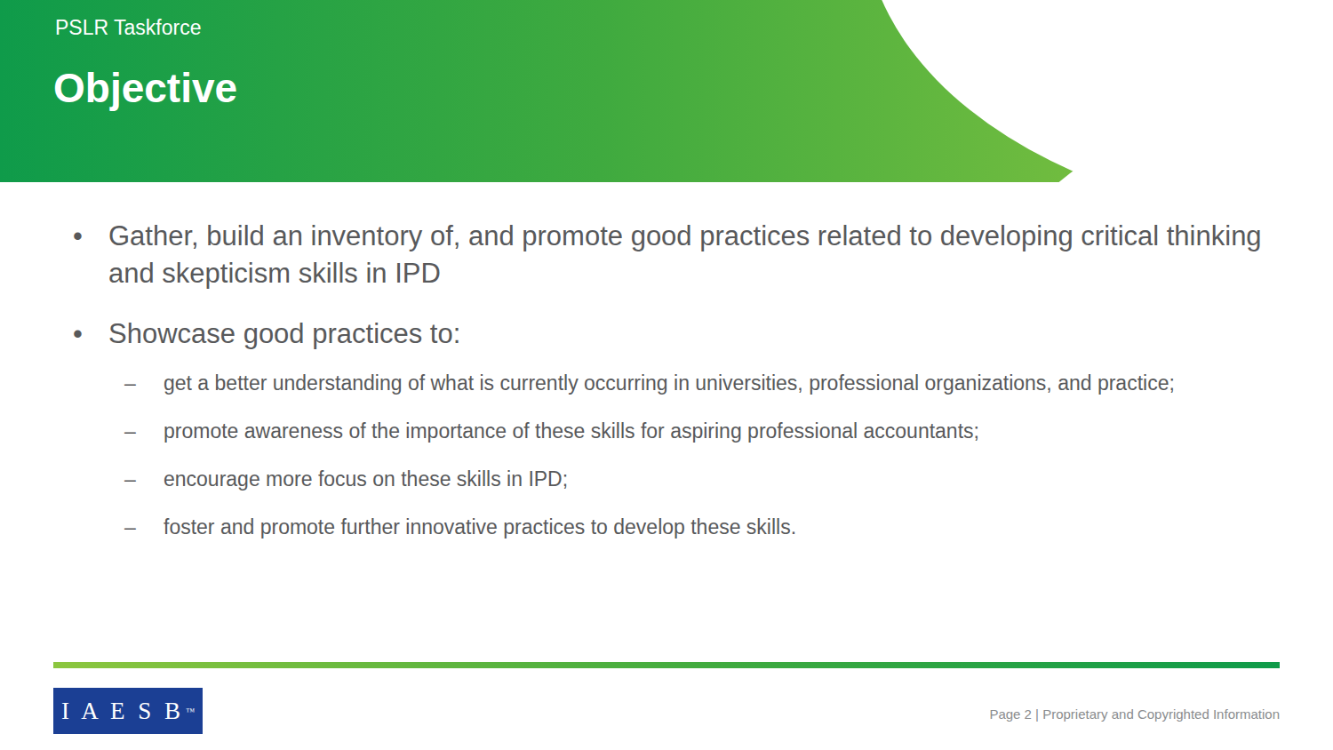PSLR Taskforce
Objective
Gather, build an inventory of, and promote good practices related to developing critical thinking and skepticism skills in IPD
Showcase good practices to:
get a better understanding of what is currently occurring in universities, professional organizations, and practice;
promote awareness of the importance of these skills for aspiring professional accountants;
encourage more focus on these skills in IPD;
foster and promote further innovative practices to develop these skills.
I A E S B™
Page 2 | Proprietary and Copyrighted Information